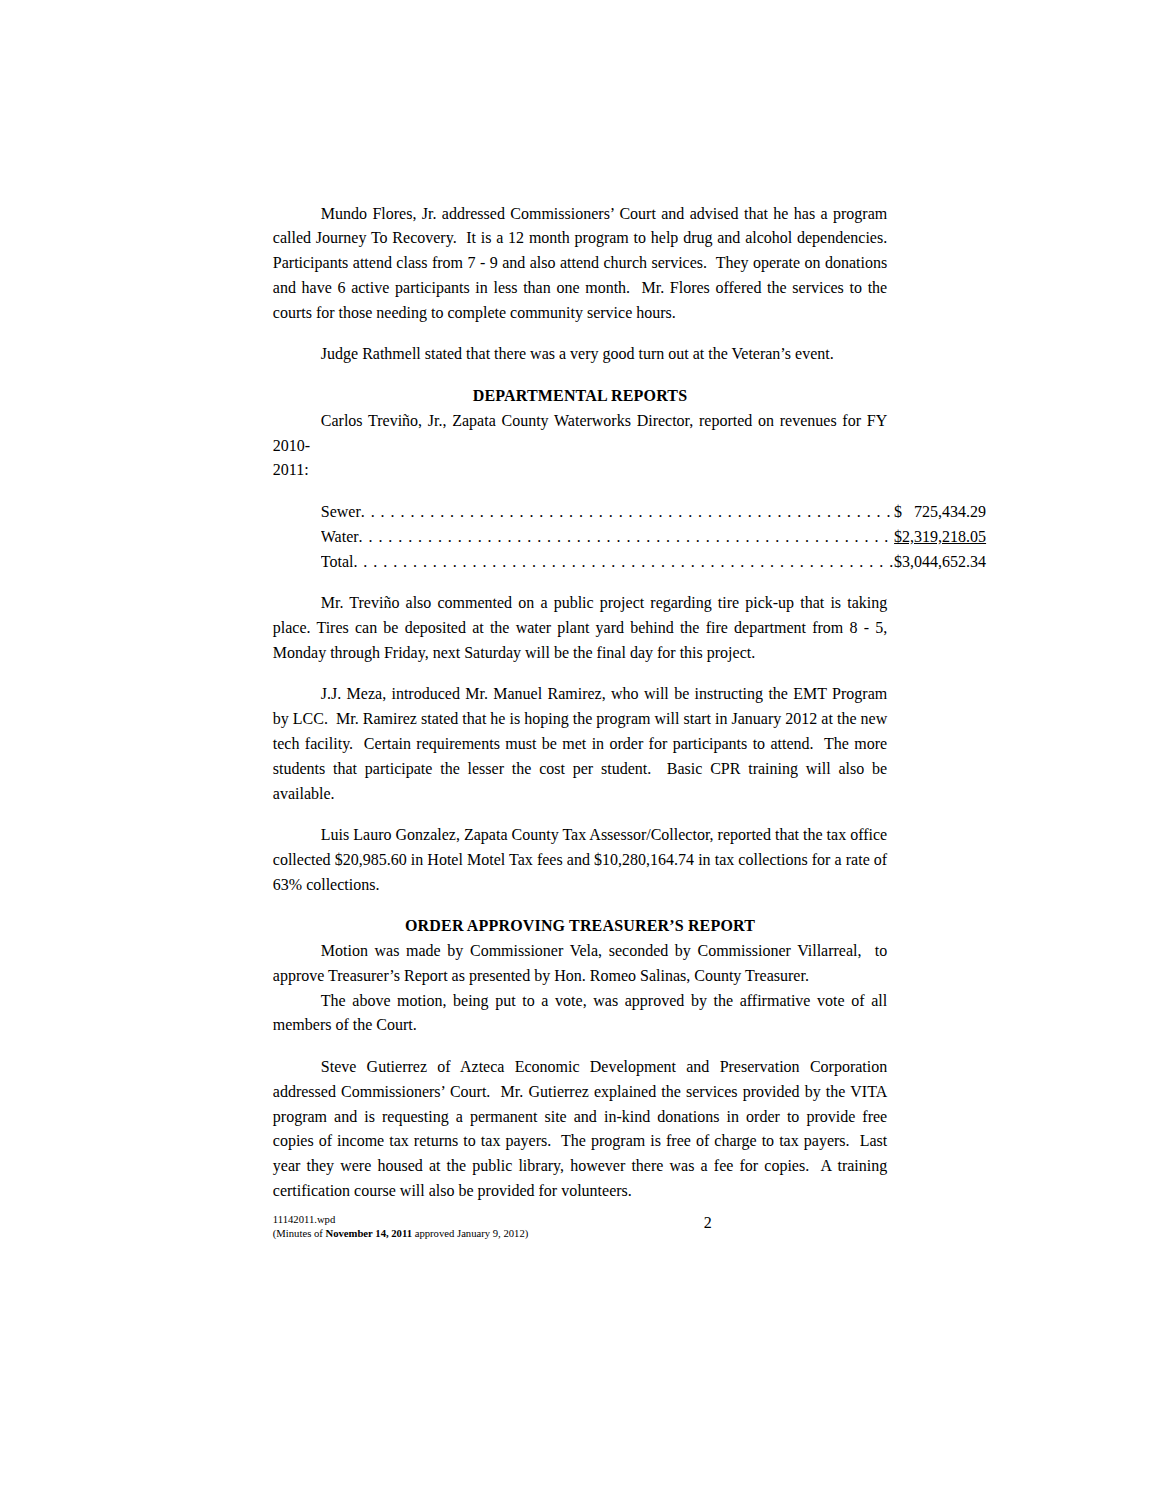Mundo Flores, Jr. addressed Commissioners’ Court and advised that he has a program called Journey To Recovery. It is a 12 month program to help drug and alcohol dependencies. Participants attend class from 7 - 9 and also attend church services. They operate on donations and have 6 active participants in less than one month. Mr. Flores offered the services to the courts for those needing to complete community service hours.
Judge Rathmell stated that there was a very good turn out at the Veteran’s event.
DEPARTMENTAL REPORTS
Carlos Treviño, Jr., Zapata County Waterworks Director, reported on revenues for FY 2010-
2011:
| Sewer . . . . . . . . . . . . . . . . . . . . . . . . . . . . . . . . . . . . . . . . . . . . . . . . . . . . . . | $ 725,434.29 |
| Water . . . . . . . . . . . . . . . . . . . . . . . . . . . . . . . . . . . . . . . . . . . . . . . . . . . . . . | $2,319,218.05 |
| Total . . . . . . . . . . . . . . . . . . . . . . . . . . . . . . . . . . . . . . . . . . . . . . . . . . . . . . . | $3,044,652.34 |
Mr. Treviño also commented on a public project regarding tire pick-up that is taking place. Tires can be deposited at the water plant yard behind the fire department from 8 - 5, Monday through Friday, next Saturday will be the final day for this project.
J.J. Meza, introduced Mr. Manuel Ramirez, who will be instructing the EMT Program by LCC. Mr. Ramirez stated that he is hoping the program will start in January 2012 at the new tech facility. Certain requirements must be met in order for participants to attend. The more students that participate the lesser the cost per student. Basic CPR training will also be available.
Luis Lauro Gonzalez, Zapata County Tax Assessor/Collector, reported that the tax office collected $20,985.60 in Hotel Motel Tax fees and $10,280,164.74 in tax collections for a rate of 63% collections.
ORDER APPROVING TREASURER’S REPORT
Motion was made by Commissioner Vela, seconded by Commissioner Villarreal, to approve Treasurer’s Report as presented by Hon. Romeo Salinas, County Treasurer.
The above motion, being put to a vote, was approved by the affirmative vote of all members of the Court.
Steve Gutierrez of Azteca Economic Development and Preservation Corporation addressed Commissioners’ Court. Mr. Gutierrez explained the services provided by the VITA program and is requesting a permanent site and in-kind donations in order to provide free copies of income tax returns to tax payers. The program is free of charge to tax payers. Last year they were housed at the public library, however there was a fee for copies. A training certification course will also be provided for volunteers.
11142011.wpd
(Minutes of November 14, 2011 approved January 9, 2012)
2